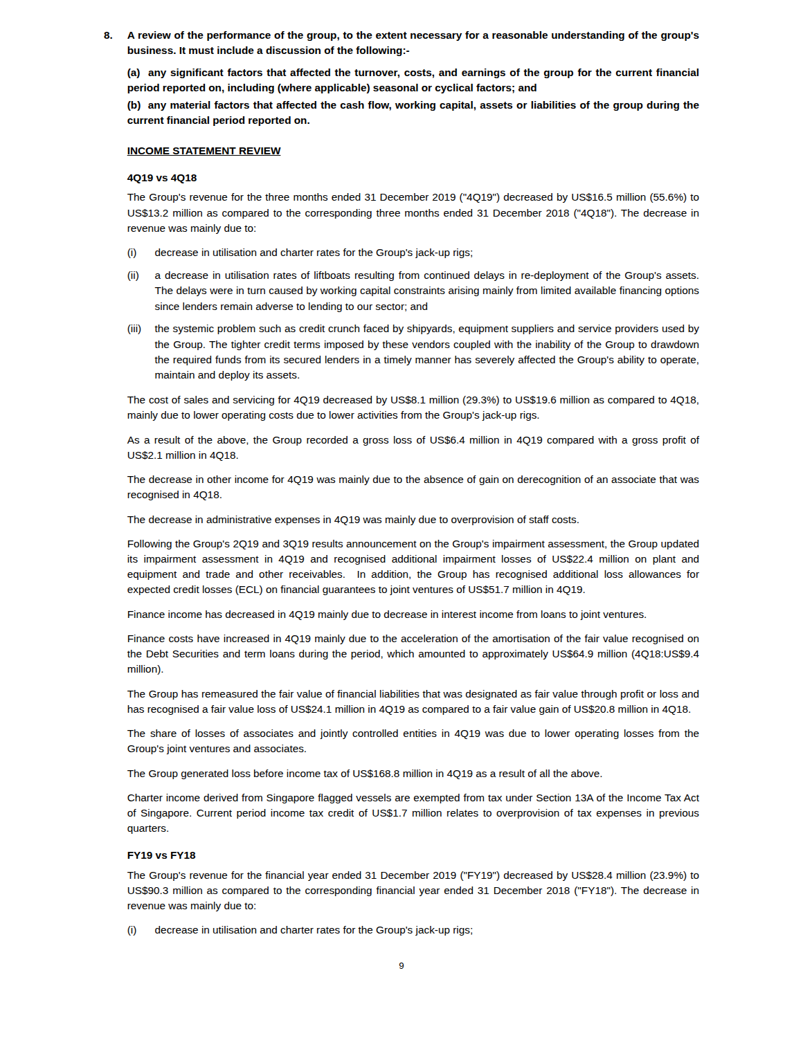8.
A review of the performance of the group, to the extent necessary for a reasonable understanding of the group's business. It must include a discussion of the following:-
(a) any significant factors that affected the turnover, costs, and earnings of the group for the current financial period reported on, including (where applicable) seasonal or cyclical factors; and
(b) any material factors that affected the cash flow, working capital, assets or liabilities of the group during the current financial period reported on.
INCOME STATEMENT REVIEW
4Q19 vs 4Q18
The Group's revenue for the three months ended 31 December 2019 ("4Q19") decreased by US$16.5 million (55.6%) to US$13.2 million as compared to the corresponding three months ended 31 December 2018 ("4Q18"). The decrease in revenue was mainly due to:
(i) decrease in utilisation and charter rates for the Group's jack-up rigs;
(ii) a decrease in utilisation rates of liftboats resulting from continued delays in re-deployment of the Group's assets. The delays were in turn caused by working capital constraints arising mainly from limited available financing options since lenders remain adverse to lending to our sector; and
(iii) the systemic problem such as credit crunch faced by shipyards, equipment suppliers and service providers used by the Group. The tighter credit terms imposed by these vendors coupled with the inability of the Group to drawdown the required funds from its secured lenders in a timely manner has severely affected the Group's ability to operate, maintain and deploy its assets.
The cost of sales and servicing for 4Q19 decreased by US$8.1 million (29.3%) to US$19.6 million as compared to 4Q18, mainly due to lower operating costs due to lower activities from the Group's jack-up rigs.
As a result of the above, the Group recorded a gross loss of US$6.4 million in 4Q19 compared with a gross profit of US$2.1 million in 4Q18.
The decrease in other income for 4Q19 was mainly due to the absence of gain on derecognition of an associate that was recognised in 4Q18.
The decrease in administrative expenses in 4Q19 was mainly due to overprovision of staff costs.
Following the Group's 2Q19 and 3Q19 results announcement on the Group's impairment assessment, the Group updated its impairment assessment in 4Q19 and recognised additional impairment losses of US$22.4 million on plant and equipment and trade and other receivables. In addition, the Group has recognised additional loss allowances for expected credit losses (ECL) on financial guarantees to joint ventures of US$51.7 million in 4Q19.
Finance income has decreased in 4Q19 mainly due to decrease in interest income from loans to joint ventures.
Finance costs have increased in 4Q19 mainly due to the acceleration of the amortisation of the fair value recognised on the Debt Securities and term loans during the period, which amounted to approximately US$64.9 million (4Q18:US$9.4 million).
The Group has remeasured the fair value of financial liabilities that was designated as fair value through profit or loss and has recognised a fair value loss of US$24.1 million in 4Q19 as compared to a fair value gain of US$20.8 million in 4Q18.
The share of losses of associates and jointly controlled entities in 4Q19 was due to lower operating losses from the Group's joint ventures and associates.
The Group generated loss before income tax of US$168.8 million in 4Q19 as a result of all the above.
Charter income derived from Singapore flagged vessels are exempted from tax under Section 13A of the Income Tax Act of Singapore. Current period income tax credit of US$1.7 million relates to overprovision of tax expenses in previous quarters.
FY19 vs FY18
The Group's revenue for the financial year ended 31 December 2019 ("FY19") decreased by US$28.4 million (23.9%) to US$90.3 million as compared to the corresponding financial year ended 31 December 2018 ("FY18"). The decrease in revenue was mainly due to:
(i) decrease in utilisation and charter rates for the Group's jack-up rigs;
9